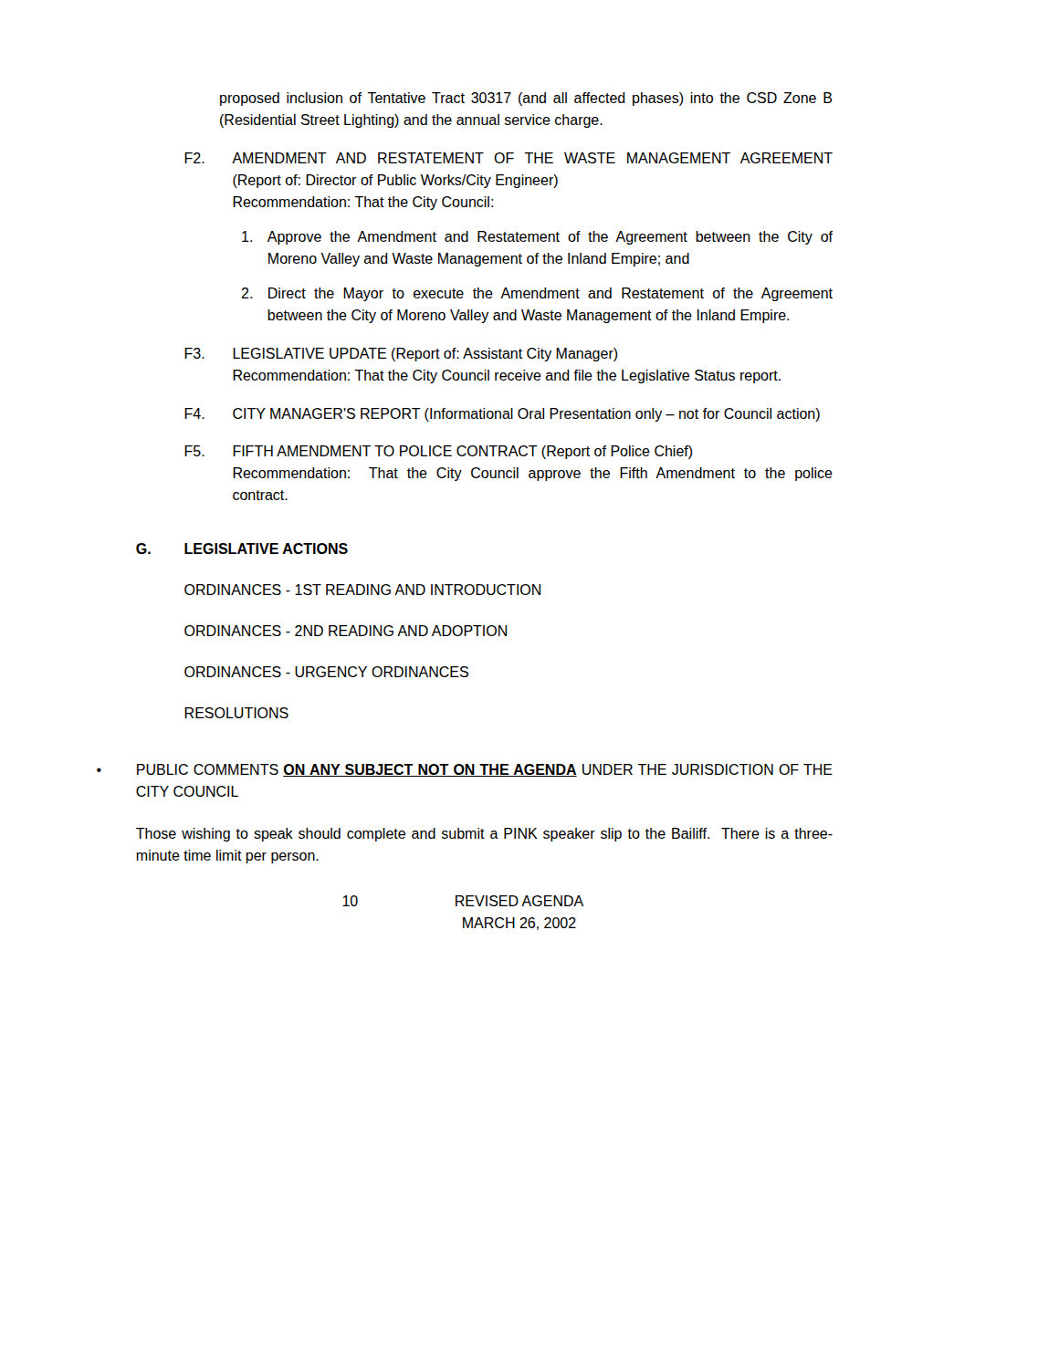proposed inclusion of Tentative Tract 30317 (and all affected phases) into the CSD Zone B (Residential Street Lighting) and the annual service charge.
F2.
AMENDMENT AND RESTATEMENT OF THE WASTE MANAGEMENT AGREEMENT (Report of: Director of Public Works/City Engineer)
Recommendation: That the City Council:
1.
Approve the Amendment and Restatement of the Agreement between the City of Moreno Valley and Waste Management of the Inland Empire; and
2.
Direct the Mayor to execute the Amendment and Restatement of the Agreement between the City of Moreno Valley and Waste Management of the Inland Empire.
F3.
LEGISLATIVE UPDATE (Report of: Assistant City Manager)
Recommendation: That the City Council receive and file the Legislative Status report.
F4.
CITY MANAGER'S REPORT (Informational Oral Presentation only – not for Council action)
F5.
FIFTH AMENDMENT TO POLICE CONTRACT (Report of Police Chief)
Recommendation: That the City Council approve the Fifth Amendment to the police contract.
G.
LEGISLATIVE ACTIONS
ORDINANCES - 1ST READING AND INTRODUCTION
ORDINANCES - 2ND READING AND ADOPTION
ORDINANCES - URGENCY ORDINANCES
RESOLUTIONS
•
PUBLIC COMMENTS ON ANY SUBJECT NOT ON THE AGENDA UNDER THE JURISDICTION OF THE CITY COUNCIL
Those wishing to speak should complete and submit a PINK speaker slip to the Bailiff. There is a three-minute time limit per person.
10
REVISED AGENDA
MARCH 26, 2002